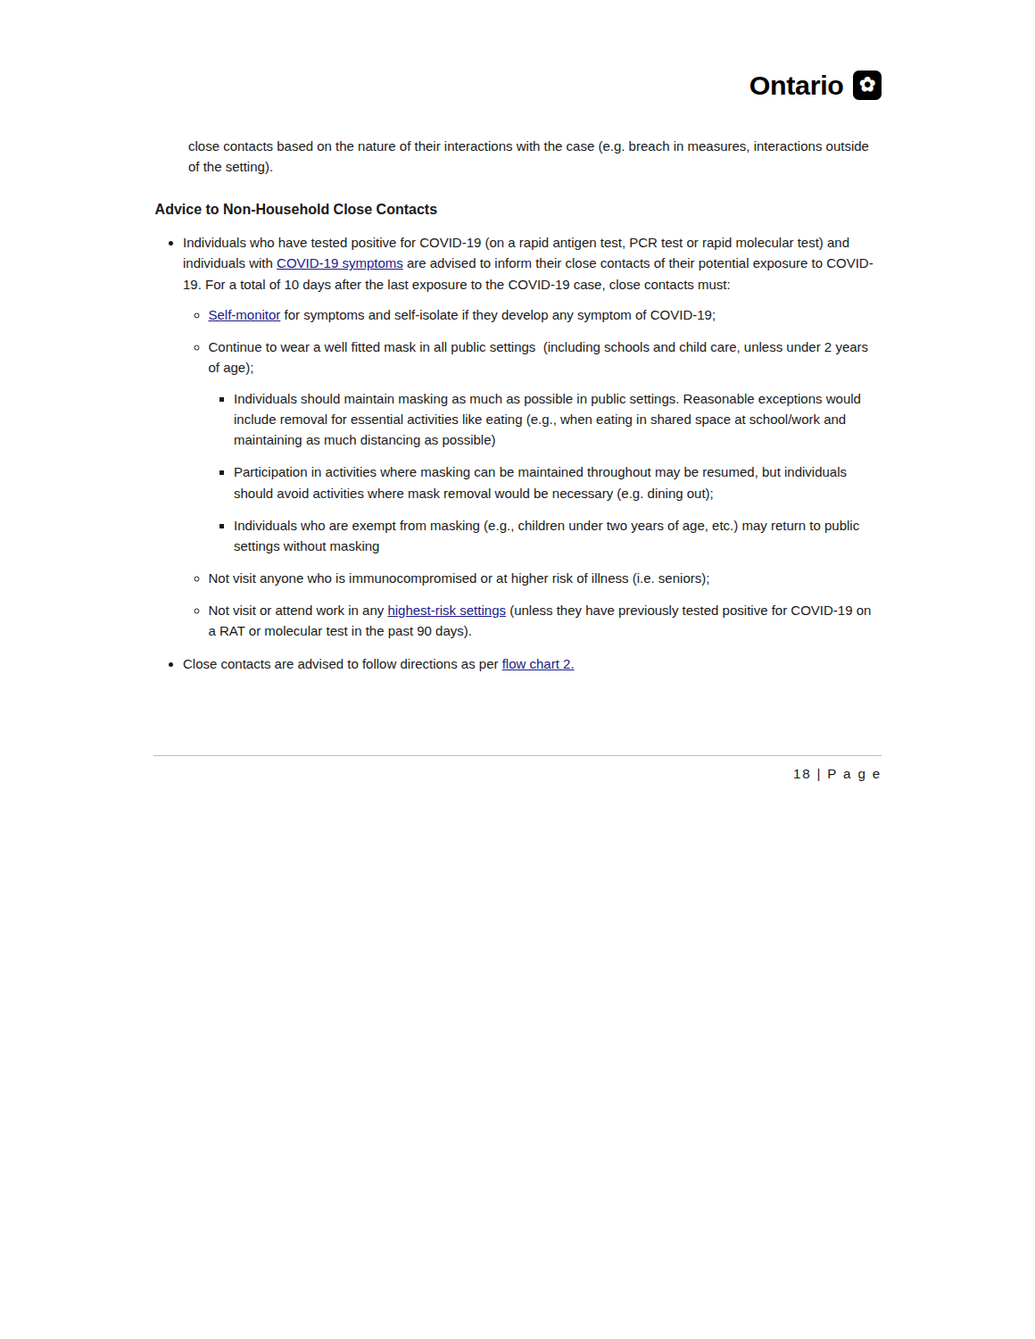Ontario✿
close contacts based on the nature of their interactions with the case (e.g. breach in measures, interactions outside of the setting).
Advice to Non-Household Close Contacts
Individuals who have tested positive for COVID-19 (on a rapid antigen test, PCR test or rapid molecular test) and individuals with COVID-19 symptoms are advised to inform their close contacts of their potential exposure to COVID-19. For a total of 10 days after the last exposure to the COVID-19 case, close contacts must:
Self-monitor for symptoms and self-isolate if they develop any symptom of COVID-19;
Continue to wear a well fitted mask in all public settings (including schools and child care, unless under 2 years of age);
Individuals should maintain masking as much as possible in public settings. Reasonable exceptions would include removal for essential activities like eating (e.g., when eating in shared space at school/work and maintaining as much distancing as possible)
Participation in activities where masking can be maintained throughout may be resumed, but individuals should avoid activities where mask removal would be necessary (e.g. dining out);
Individuals who are exempt from masking (e.g., children under two years of age, etc.) may return to public settings without masking
Not visit anyone who is immunocompromised or at higher risk of illness (i.e. seniors);
Not visit or attend work in any highest-risk settings (unless they have previously tested positive for COVID-19 on a RAT or molecular test in the past 90 days).
Close contacts are advised to follow directions as per flow chart 2.
18 | P a g e